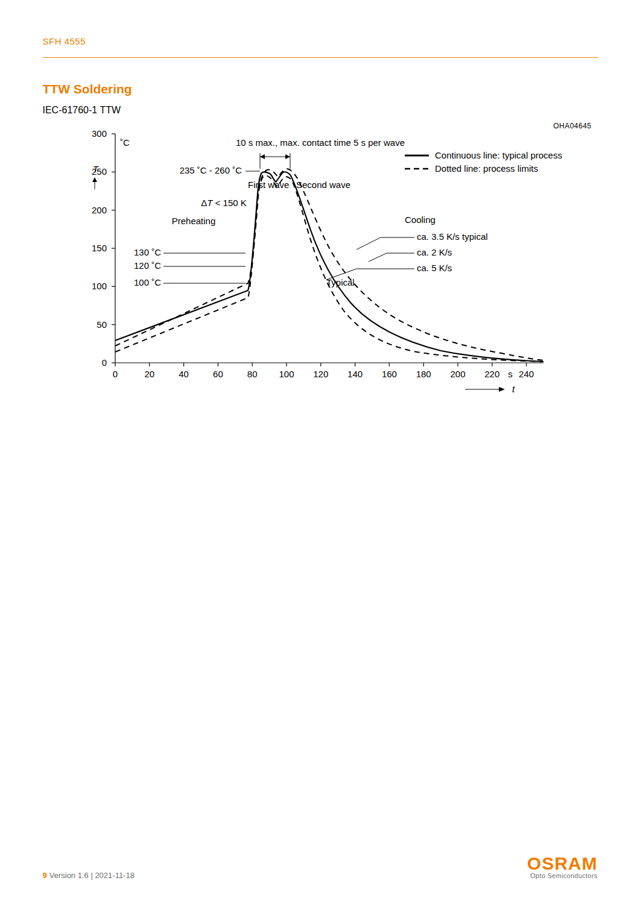SFH 4555
TTW Soldering
IEC-61760-1 TTW
OHA04645
0 50 100 150 200 250 300 ˚C T 0 20 40 60 80 100 120 140 160 180 200 220 240 s t 10 s max., max. contact time 5 s per wave 235 ˚C - 260 ˚C First wave Second wave ΔT < 150 K Preheating Cooling ca. 3.5 K/s typical ca. 2 K/s ca. 5 K/s Typical 130 ˚C 120 ˚C 100 ˚C Continuous line: typical process Dotted line: process limits
9 Version 1.6 | 2021-11-18
OSRAM
Opto Semiconductors